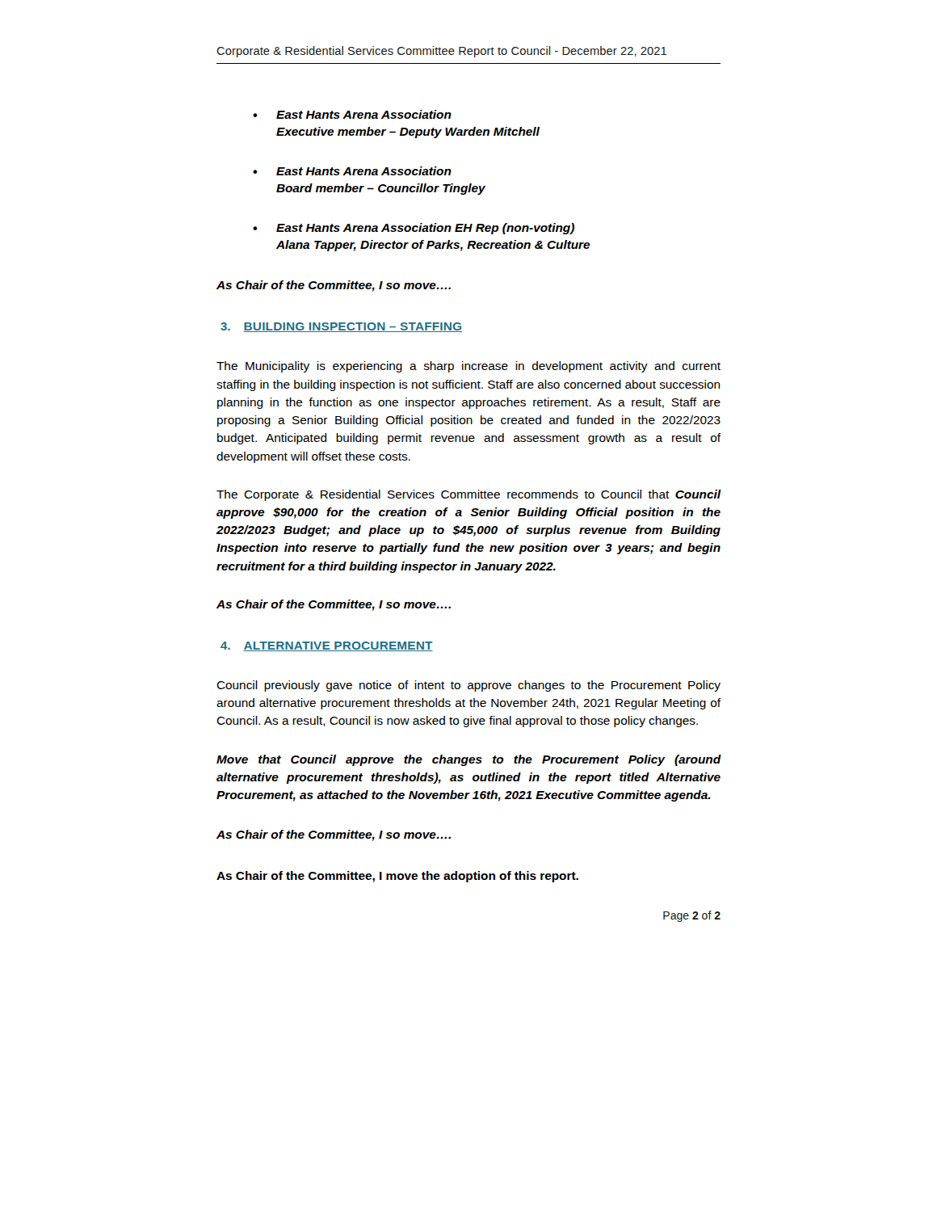Corporate & Residential Services Committee Report to Council - December 22, 2021
East Hants Arena Association Executive member – Deputy Warden Mitchell
East Hants Arena Association Board member – Councillor Tingley
East Hants Arena Association EH Rep (non-voting) Alana Tapper, Director of Parks, Recreation & Culture
As Chair of the Committee, I so move….
3. BUILDING INSPECTION – STAFFING
The Municipality is experiencing a sharp increase in development activity and current staffing in the building inspection is not sufficient. Staff are also concerned about succession planning in the function as one inspector approaches retirement. As a result, Staff are proposing a Senior Building Official position be created and funded in the 2022/2023 budget. Anticipated building permit revenue and assessment growth as a result of development will offset these costs.
The Corporate & Residential Services Committee recommends to Council that Council approve $90,000 for the creation of a Senior Building Official position in the 2022/2023 Budget; and place up to $45,000 of surplus revenue from Building Inspection into reserve to partially fund the new position over 3 years; and begin recruitment for a third building inspector in January 2022.
As Chair of the Committee, I so move….
4. ALTERNATIVE PROCUREMENT
Council previously gave notice of intent to approve changes to the Procurement Policy around alternative procurement thresholds at the November 24th, 2021 Regular Meeting of Council. As a result, Council is now asked to give final approval to those policy changes.
Move that Council approve the changes to the Procurement Policy (around alternative procurement thresholds), as outlined in the report titled Alternative Procurement, as attached to the November 16th, 2021 Executive Committee agenda.
As Chair of the Committee, I so move….
As Chair of the Committee, I move the adoption of this report.
Page 2 of 2